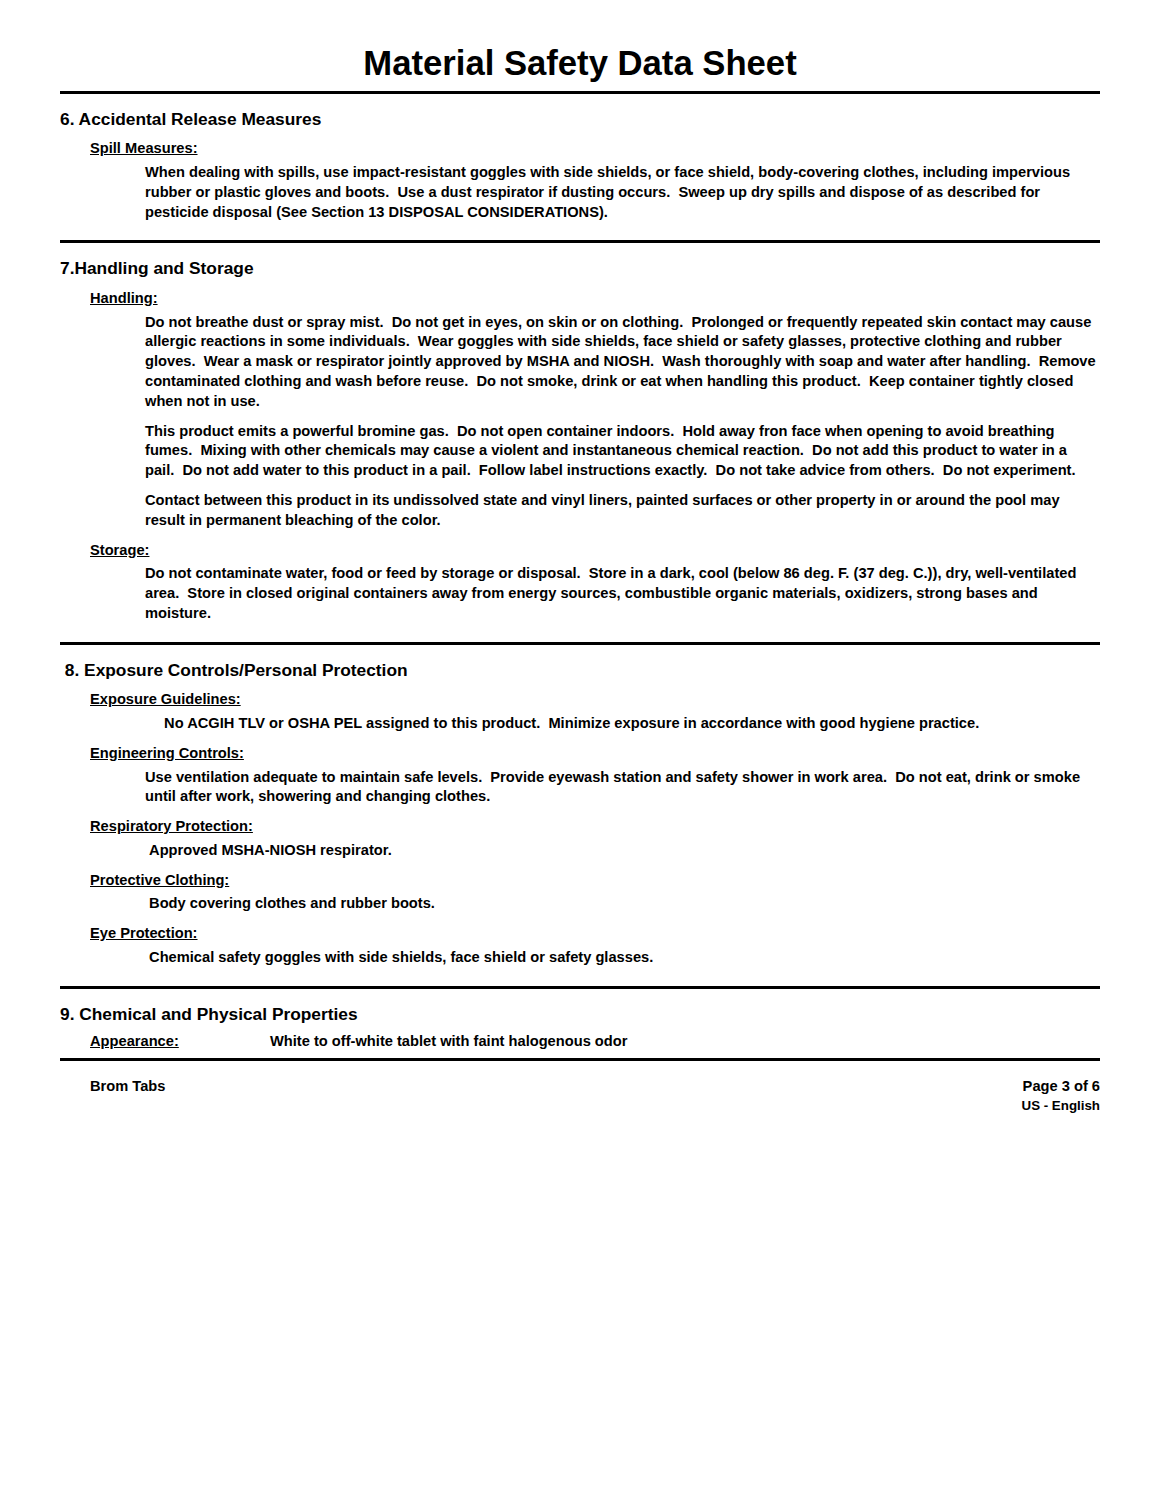Material Safety Data Sheet
6. Accidental Release Measures
Spill Measures:
When dealing with spills, use impact-resistant goggles with side shields, or face shield, body-covering clothes, including impervious rubber or plastic gloves and boots. Use a dust respirator if dusting occurs. Sweep up dry spills and dispose of as described for pesticide disposal (See Section 13 DISPOSAL CONSIDERATIONS).
7.Handling and Storage
Handling:
Do not breathe dust or spray mist. Do not get in eyes, on skin or on clothing. Prolonged or frequently repeated skin contact may cause allergic reactions in some individuals. Wear goggles with side shields, face shield or safety glasses, protective clothing and rubber gloves. Wear a mask or respirator jointly approved by MSHA and NIOSH. Wash thoroughly with soap and water after handling. Remove contaminated clothing and wash before reuse. Do not smoke, drink or eat when handling this product. Keep container tightly closed when not in use.
This product emits a powerful bromine gas. Do not open container indoors. Hold away fron face when opening to avoid breathing fumes. Mixing with other chemicals may cause a violent and instantaneous chemical reaction. Do not add this product to water in a pail. Do not add water to this product in a pail. Follow label instructions exactly. Do not take advice from others. Do not experiment.
Contact between this product in its undissolved state and vinyl liners, painted surfaces or other property in or around the pool may result in permanent bleaching of the color.
Storage:
Do not contaminate water, food or feed by storage or disposal. Store in a dark, cool (below 86 deg. F. (37 deg. C.)), dry, well-ventilated area. Store in closed original containers away from energy sources, combustible organic materials, oxidizers, strong bases and moisture.
8. Exposure Controls/Personal Protection
Exposure Guidelines:
No ACGIH TLV or OSHA PEL assigned to this product. Minimize exposure in accordance with good hygiene practice.
Engineering Controls:
Use ventilation adequate to maintain safe levels. Provide eyewash station and safety shower in work area. Do not eat, drink or smoke until after work, showering and changing clothes.
Respiratory Protection:
Approved MSHA-NIOSH respirator.
Protective Clothing:
Body covering clothes and rubber boots.
Eye Protection:
Chemical safety goggles with side shields, face shield or safety glasses.
9. Chemical and Physical Properties
Appearance:
White to off-white tablet with faint halogenous odor
Brom Tabs
Page 3 of 6
US - English